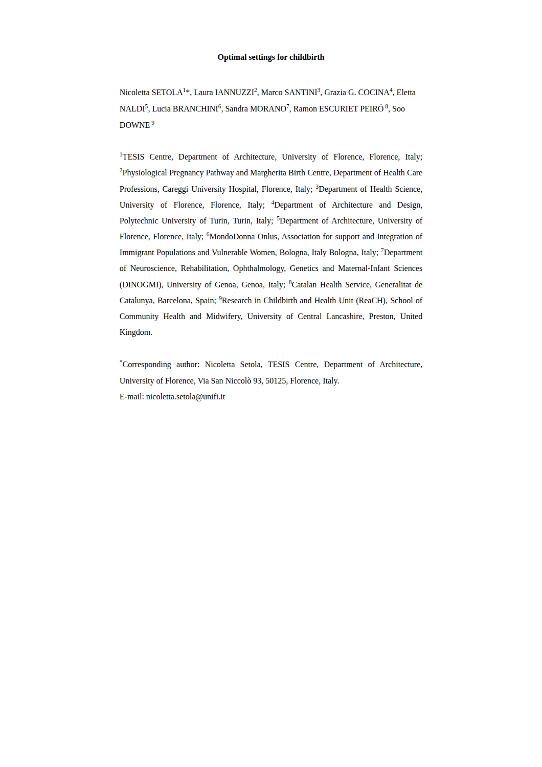Optimal settings for childbirth
Nicoletta SETOLA1*, Laura IANNUZZI2, Marco SANTINI3, Grazia G. COCINA4, Eletta NALDI5, Lucia BRANCHINI6, Sandra MORANO7, Ramon ESCURIET PEIRÓ 8, Soo DOWNE 9
1TESIS Centre, Department of Architecture, University of Florence, Florence, Italy; 2Physiological Pregnancy Pathway and Margherita Birth Centre, Department of Health Care Professions, Careggi University Hospital, Florence, Italy; 3Department of Health Science, University of Florence, Florence, Italy; 4Department of Architecture and Design, Polytechnic University of Turin, Turin, Italy; 5Department of Architecture, University of Florence, Florence, Italy; 6MondoDonna Onlus, Association for support and Integration of Immigrant Populations and Vulnerable Women, Bologna, Italy Bologna, Italy; 7Department of Neuroscience, Rehabilitation, Ophthalmology, Genetics and Maternal-Infant Sciences (DINOGMI), University of Genoa, Genoa, Italy; 8Catalan Health Service, Generalitat de Catalunya, Barcelona, Spain; 9Research in Childbirth and Health Unit (ReaCH), School of Community Health and Midwifery, University of Central Lancashire, Preston, United Kingdom.
*Corresponding author: Nicoletta Setola, TESIS Centre, Department of Architecture, University of Florence, Via San Niccolò 93, 50125, Florence, Italy.
E-mail: nicoletta.setola@unifi.it